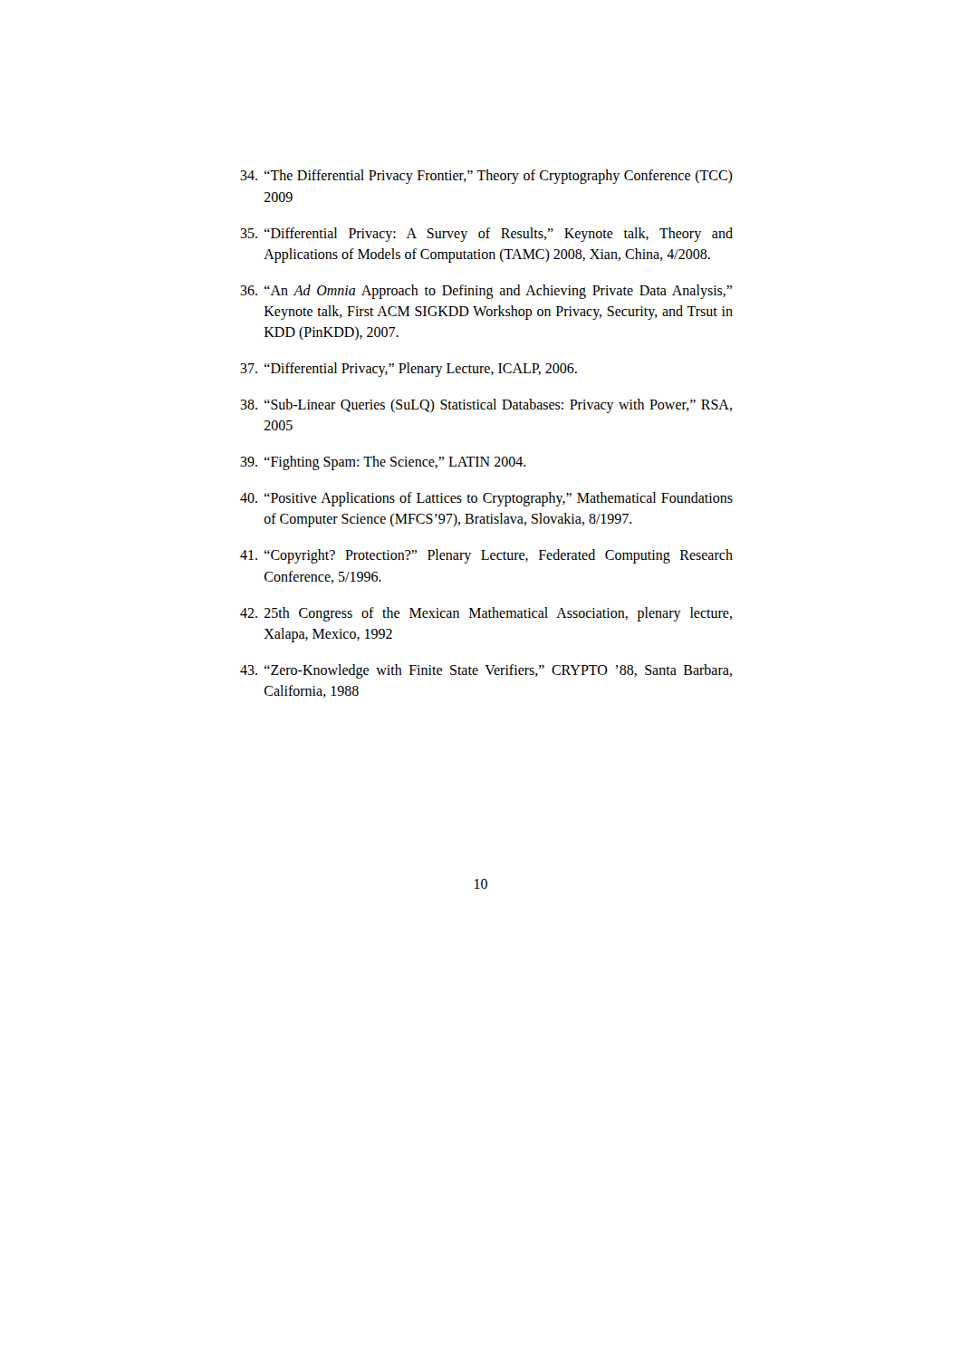34.“The Differential Privacy Frontier,” Theory of Cryptography Conference (TCC) 2009
35.“Differential Privacy: A Survey of Results,” Keynote talk, Theory and Applications of Models of Computation (TAMC) 2008, Xian, China, 4/2008.
36.“An Ad Omnia Approach to Defining and Achieving Private Data Analysis,” Keynote talk, First ACM SIGKDD Workshop on Privacy, Security, and Trsut in KDD (PinKDD), 2007.
37.“Differential Privacy,” Plenary Lecture, ICALP, 2006.
38.“Sub-Linear Queries (SuLQ) Statistical Databases: Privacy with Power,” RSA, 2005
39.“Fighting Spam: The Science,” LATIN 2004.
40.“Positive Applications of Lattices to Cryptography,” Mathematical Foundations of Computer Science (MFCS’97), Bratislava, Slovakia, 8/1997.
41.“Copyright? Protection?” Plenary Lecture, Federated Computing Research Conference, 5/1996.
42. 25th Congress of the Mexican Mathematical Association, plenary lecture, Xalapa, Mexico, 1992
43.“Zero-Knowledge with Finite State Verifiers,” CRYPTO ’88, Santa Barbara, California, 1988
10